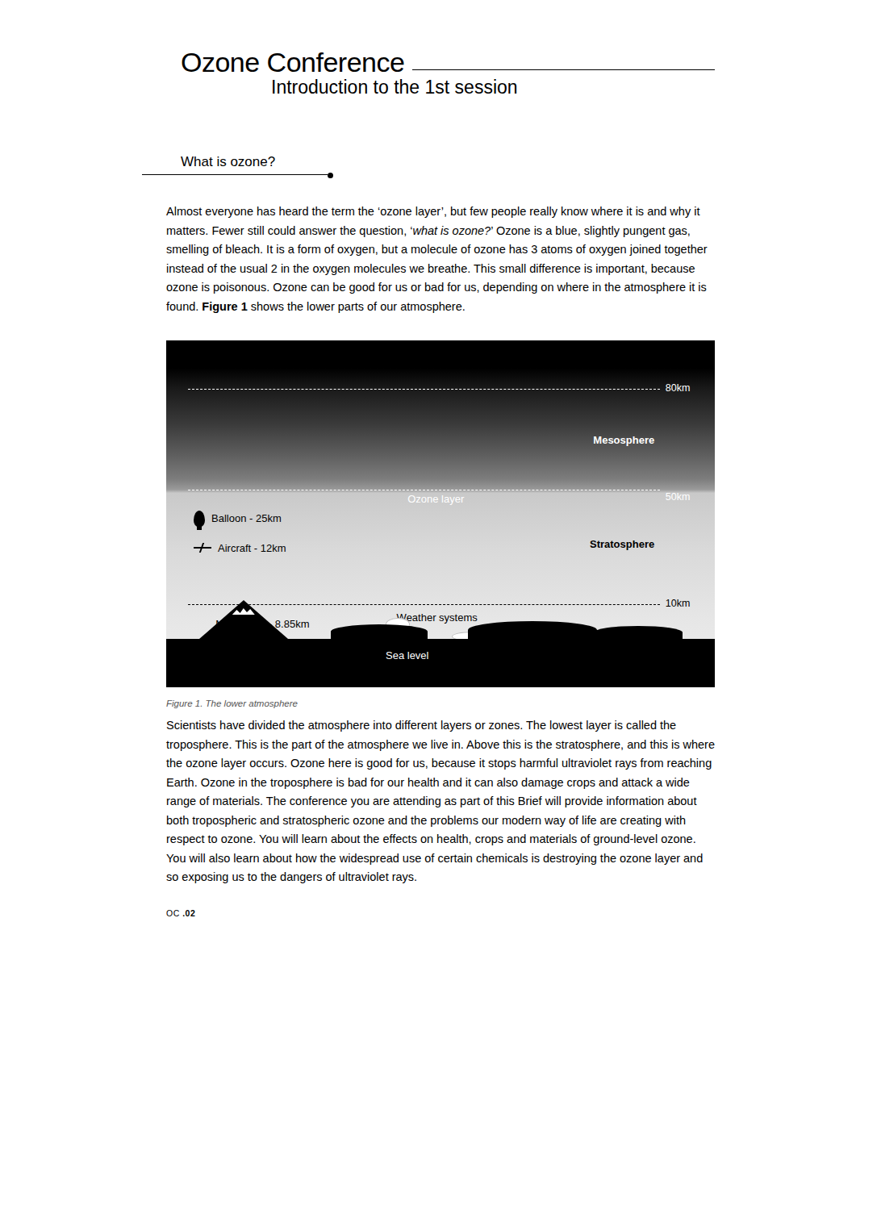Ozone Conference
Introduction to the 1st session
What is ozone?
Almost everyone has heard the term the ‘ozone layer’, but few people really know where it is and why it matters. Fewer still could answer the question, ‘what is ozone?’ Ozone is a blue, slightly pungent gas, smelling of bleach. It is a form of oxygen, but a molecule of ozone has 3 atoms of oxygen joined together instead of the usual 2 in the oxygen molecules we breathe. This small difference is important, because ozone is poisonous. Ozone can be good for us or bad for us, depending on where in the atmosphere it is found. Figure 1 shows the lower parts of our atmosphere.
80km Mesosphere 50km Ozone layer
Balloon - 25km
Aircraft - 12km
Stratosphere 10km Mt Everest - 8.85km Weather systems Troposphere Sea level
Figure 1. The lower atmosphere
Scientists have divided the atmosphere into different layers or zones. The lowest layer is called the troposphere. This is the part of the atmosphere we live in. Above this is the stratosphere, and this is where the ozone layer occurs. Ozone here is good for us, because it stops harmful ultraviolet rays from reaching Earth. Ozone in the troposphere is bad for our health and it can also damage crops and attack a wide range of materials. The conference you are attending as part of this Brief will provide information about both tropospheric and stratospheric ozone and the problems our modern way of life are creating with respect to ozone. You will learn about the effects on health, crops and materials of ground-level ozone. You will also learn about how the widespread use of certain chemicals is destroying the ozone layer and so exposing us to the dangers of ultraviolet rays.
OC .02